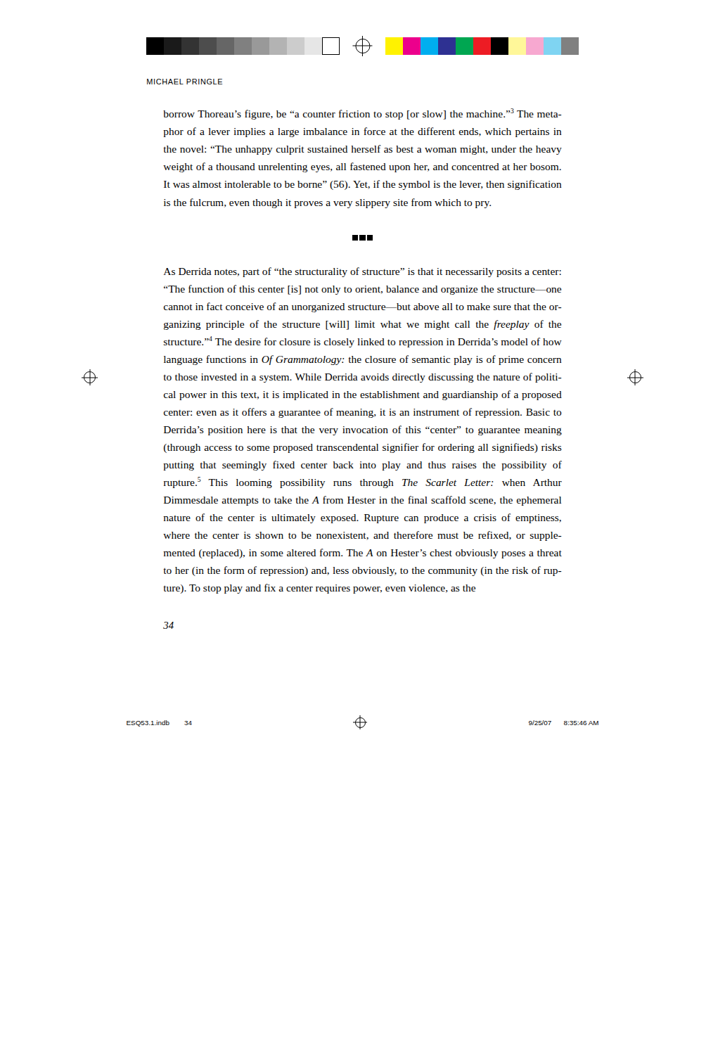Michael Pringle
borrow Thoreau’s figure, be “a counter friction to stop [or slow] the machine.”3 The metaphor of a lever implies a large imbalance in force at the different ends, which pertains in the novel: “The unhappy culprit sustained herself as best a woman might, under the heavy weight of a thousand unrelenting eyes, all fastened upon her, and concentred at her bosom. It was almost intolerable to be borne” (56). Yet, if the symbol is the lever, then signification is the fulcrum, even though it proves a very slippery site from which to pry.
As Derrida notes, part of “the structurality of structure” is that it necessarily posits a center: “The function of this center [is] not only to orient, balance and organize the structure—one cannot in fact conceive of an unorganized structure—but above all to make sure that the organizing principle of the structure [will] limit what we might call the freeplay of the structure.”4 The desire for closure is closely linked to repression in Derrida’s model of how language functions in Of Grammatology: the closure of semantic play is of prime concern to those invested in a system. While Derrida avoids directly discussing the nature of political power in this text, it is implicated in the establishment and guardianship of a proposed center: even as it offers a guarantee of meaning, it is an instrument of repression. Basic to Derrida’s position here is that the very invocation of this “center” to guarantee meaning (through access to some proposed transcendental signifier for ordering all signifieds) risks putting that seemingly fixed center back into play and thus raises the possibility of rupture.5 This looming possibility runs through The Scarlet Letter: when Arthur Dimmesdale attempts to take the A from Hester in the final scaffold scene, the ephemeral nature of the center is ultimately exposed. Rupture can produce a crisis of emptiness, where the center is shown to be nonexistent, and therefore must be refixed, or supplemented (replaced), in some altered form. The A on Hester’s chest obviously poses a threat to her (in the form of repression) and, less obviously, to the community (in the risk of rupture). To stop play and fix a center requires power, even violence, as the
34
ESQ53.1.indb34
9/25/078:35:46 AM